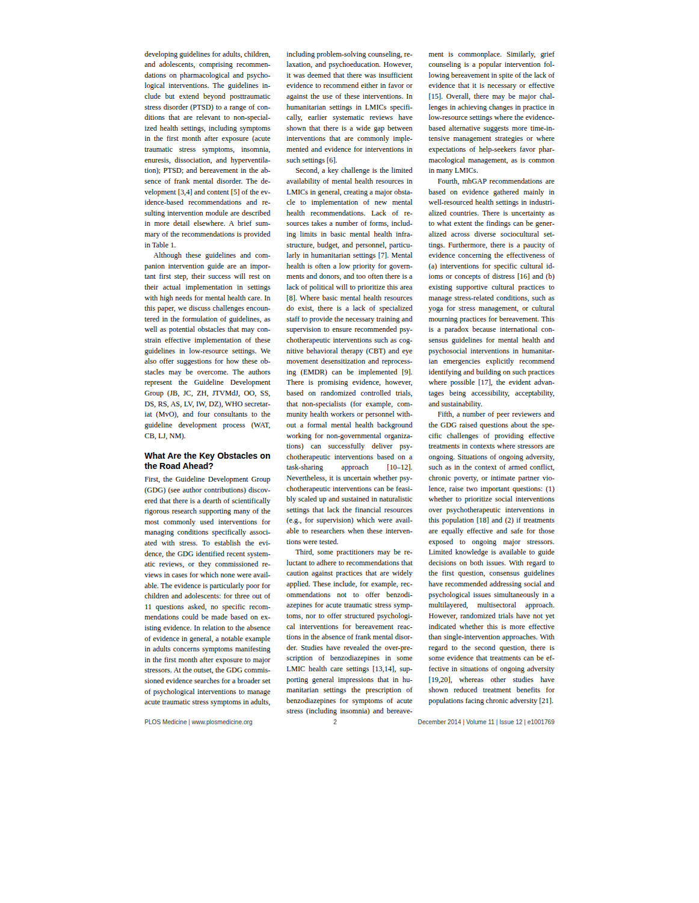developing guidelines for adults, children, and adolescents, comprising recommendations on pharmacological and psychological interventions. The guidelines include but extend beyond posttraumatic stress disorder (PTSD) to a range of conditions that are relevant to non-specialized health settings, including symptoms in the first month after exposure (acute traumatic stress symptoms, insomnia, enuresis, dissociation, and hyperventilation); PTSD; and bereavement in the absence of frank mental disorder. The development [3,4] and content [5] of the evidence-based recommendations and resulting intervention module are described in more detail elsewhere. A brief summary of the recommendations is provided in Table 1.
Although these guidelines and companion intervention guide are an important first step, their success will rest on their actual implementation in settings with high needs for mental health care. In this paper, we discuss challenges encountered in the formulation of guidelines, as well as potential obstacles that may constrain effective implementation of these guidelines in low-resource settings. We also offer suggestions for how these obstacles may be overcome. The authors represent the Guideline Development Group (JB, JC, ZH, JTVMdJ, OO, SS, DS, RS, AS, LV, IW, DZ), WHO secretariat (MvO), and four consultants to the guideline development process (WAT, CB, LJ, NM).
What Are the Key Obstacles on the Road Ahead?
First, the Guideline Development Group (GDG) (see author contributions) discovered that there is a dearth of scientifically rigorous research supporting many of the most commonly used interventions for managing conditions specifically associated with stress. To establish the evidence, the GDG identified recent systematic reviews, or they commissioned reviews in cases for which none were available. The evidence is particularly poor for children and adolescents: for three out of 11 questions asked, no specific recommendations could be made based on existing evidence. In relation to the absence of evidence in general, a notable example in adults concerns symptoms manifesting in the first month after exposure to major stressors. At the outset, the GDG commissioned evidence searches for a broader set of psychological interventions to manage acute traumatic stress symptoms in adults, including problem-solving counseling, relaxation, and psychoeducation. However, it was deemed that there was insufficient evidence to recommend either in favor or against the use of these interventions. In humanitarian settings in LMICs specifically, earlier systematic reviews have shown that there is a wide gap between interventions that are commonly implemented and evidence for interventions in such settings [6].
Second, a key challenge is the limited availability of mental health resources in LMICs in general, creating a major obstacle to implementation of new mental health recommendations. Lack of resources takes a number of forms, including limits in basic mental health infrastructure, budget, and personnel, particularly in humanitarian settings [7]. Mental health is often a low priority for governments and donors, and too often there is a lack of political will to prioritize this area [8]. Where basic mental health resources do exist, there is a lack of specialized staff to provide the necessary training and supervision to ensure recommended psychotherapeutic interventions such as cognitive behavioral therapy (CBT) and eye movement desensitization and reprocessing (EMDR) can be implemented [9]. There is promising evidence, however, based on randomized controlled trials, that non-specialists (for example, community health workers or personnel without a formal mental health background working for non-governmental organizations) can successfully deliver psychotherapeutic interventions based on a task-sharing approach [10–12]. Nevertheless, it is uncertain whether psychotherapeutic interventions can be feasibly scaled up and sustained in naturalistic settings that lack the financial resources (e.g., for supervision) which were available to researchers when these interventions were tested.
Third, some practitioners may be reluctant to adhere to recommendations that caution against practices that are widely applied. These include, for example, recommendations not to offer benzodiazepines for acute traumatic stress symptoms, nor to offer structured psychological interventions for bereavement reactions in the absence of frank mental disorder. Studies have revealed the over-prescription of benzodiazepines in some LMIC health care settings [13,14], supporting general impressions that in humanitarian settings the prescription of benzodiazepines for symptoms of acute stress (including insomnia) and bereavement is commonplace. Similarly, grief counseling is a popular intervention following bereavement in spite of the lack of evidence that it is necessary or effective [15]. Overall, there may be major challenges in achieving changes in practice in low-resource settings where the evidence-based alternative suggests more time-intensive management strategies or where expectations of help-seekers favor pharmacological management, as is common in many LMICs.
Fourth, mhGAP recommendations are based on evidence gathered mainly in well-resourced health settings in industrialized countries. There is uncertainty as to what extent the findings can be generalized across diverse sociocultural settings. Furthermore, there is a paucity of evidence concerning the effectiveness of (a) interventions for specific cultural idioms or concepts of distress [16] and (b) existing supportive cultural practices to manage stress-related conditions, such as yoga for stress management, or cultural mourning practices for bereavement. This is a paradox because international consensus guidelines for mental health and psychosocial interventions in humanitarian emergencies explicitly recommend identifying and building on such practices where possible [17], the evident advantages being accessibility, acceptability, and sustainability.
Fifth, a number of peer reviewers and the GDG raised questions about the specific challenges of providing effective treatments in contexts where stressors are ongoing. Situations of ongoing adversity, such as in the context of armed conflict, chronic poverty, or intimate partner violence, raise two important questions: (1) whether to prioritize social interventions over psychotherapeutic interventions in this population [18] and (2) if treatments are equally effective and safe for those exposed to ongoing major stressors. Limited knowledge is available to guide decisions on both issues. With regard to the first question, consensus guidelines have recommended addressing social and psychological issues simultaneously in a multilayered, multisectoral approach. However, randomized trials have not yet indicated whether this is more effective than single-intervention approaches. With regard to the second question, there is some evidence that treatments can be effective in situations of ongoing adversity [19,20], whereas other studies have shown reduced treatment benefits for populations facing chronic adversity [21].
PLOS Medicine | www.plosmedicine.org
2
December 2014 | Volume 11 | Issue 12 | e1001769